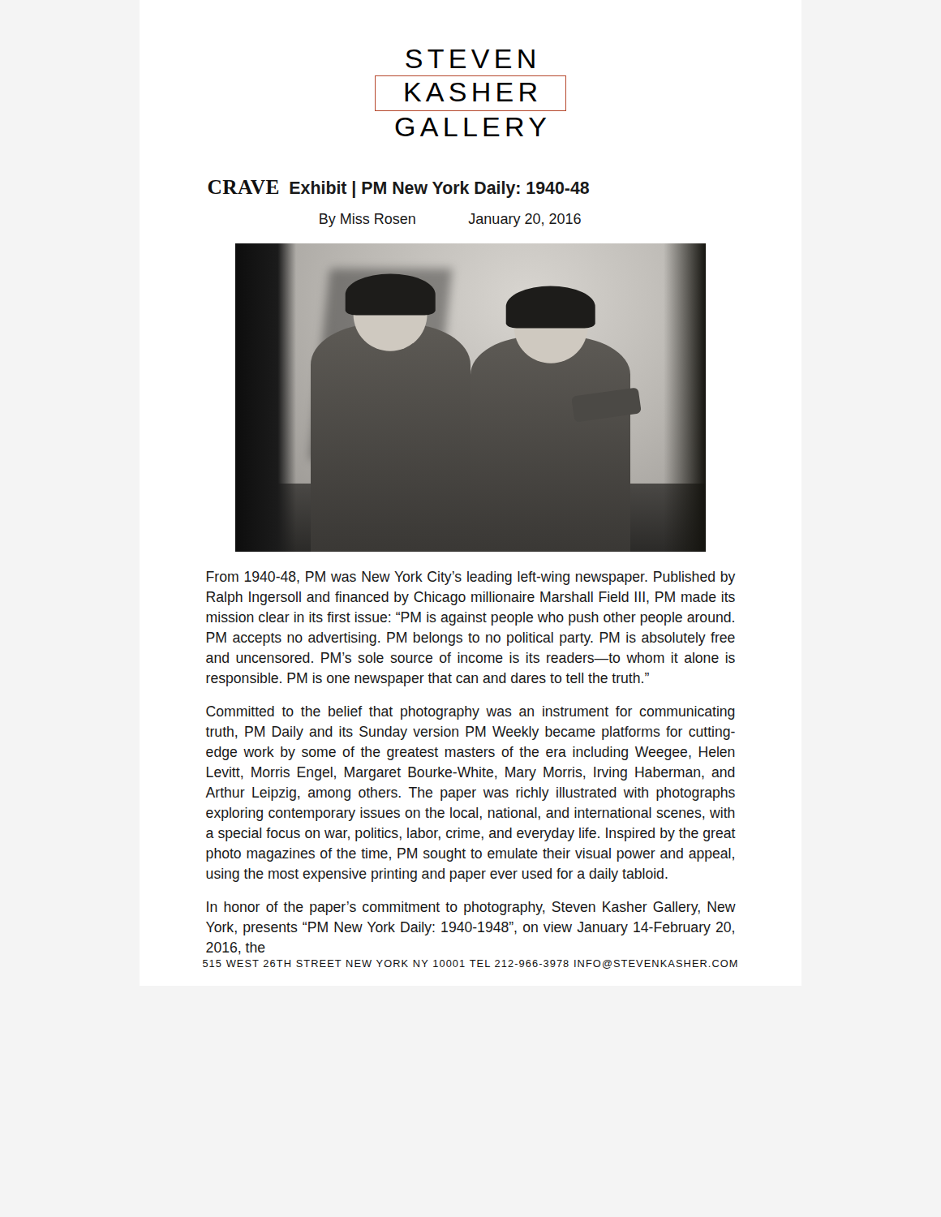STEVEN
KASHER
GALLERY
CRAVE Exhibit | PM New York Daily: 1940-48
By Miss Rosen January 20, 2016
From 1940-48, PM was New York City’s leading left-wing newspaper. Published by Ralph Ingersoll and financed by Chicago millionaire Marshall Field III, PM made its mission clear in its first issue: “PM is against people who push other people around. PM accepts no advertising. PM belongs to no political party. PM is absolutely free and uncensored. PM’s sole source of income is its readers—to whom it alone is responsible. PM is one newspaper that can and dares to tell the truth.”
Committed to the belief that photography was an instrument for communicating truth, PM Daily and its Sunday version PM Weekly became platforms for cutting-edge work by some of the greatest masters of the era including Weegee, Helen Levitt, Morris Engel, Margaret Bourke-White, Mary Morris, Irving Haberman, and Arthur Leipzig, among others. The paper was richly illustrated with photographs exploring contemporary issues on the local, national, and international scenes, with a special focus on war, politics, labor, crime, and everyday life. Inspired by the great photo magazines of the time, PM sought to emulate their visual power and appeal, using the most expensive printing and paper ever used for a daily tabloid.
In honor of the paper’s commitment to photography, Steven Kasher Gallery, New York, presents “PM New York Daily: 1940-1948”, on view January 14-February 20, 2016, the
515 WEST 26TH STREET NEW YORK NY 10001 TEL 212-966-3978 INFO@STEVENKASHER.COM